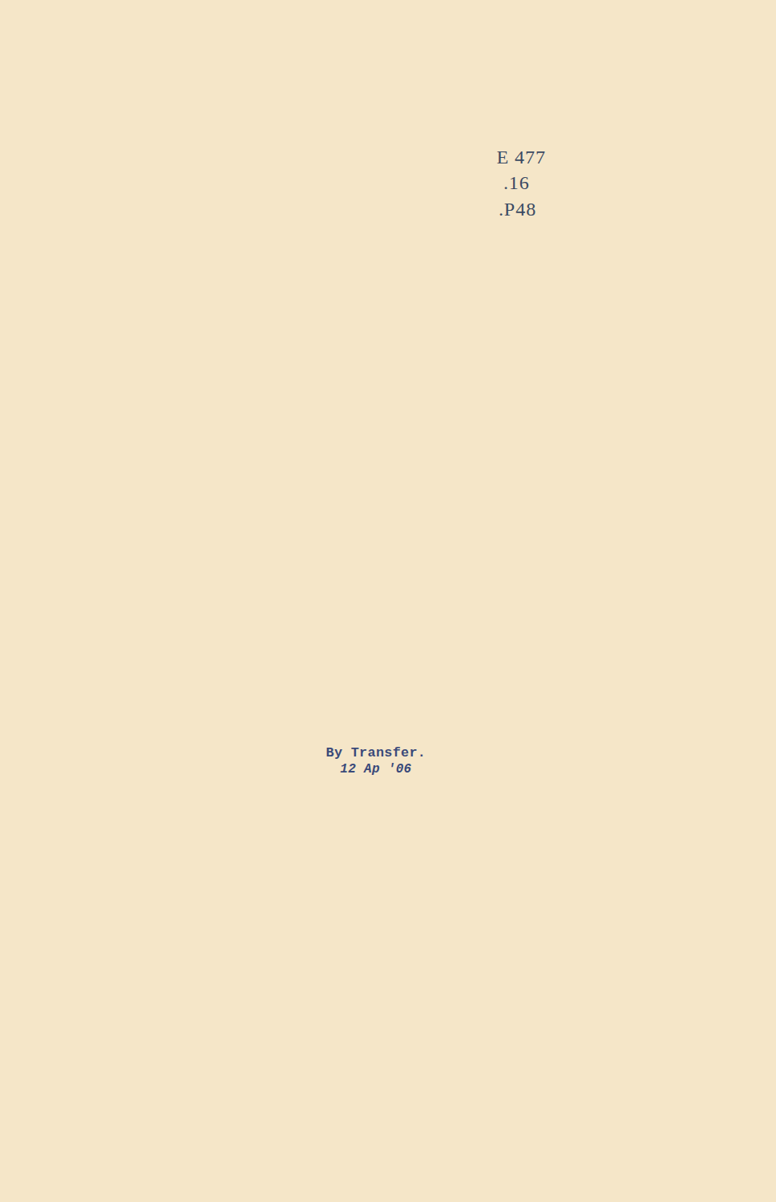E 477 .16 .P48
By Transfer. 12 Ap '06